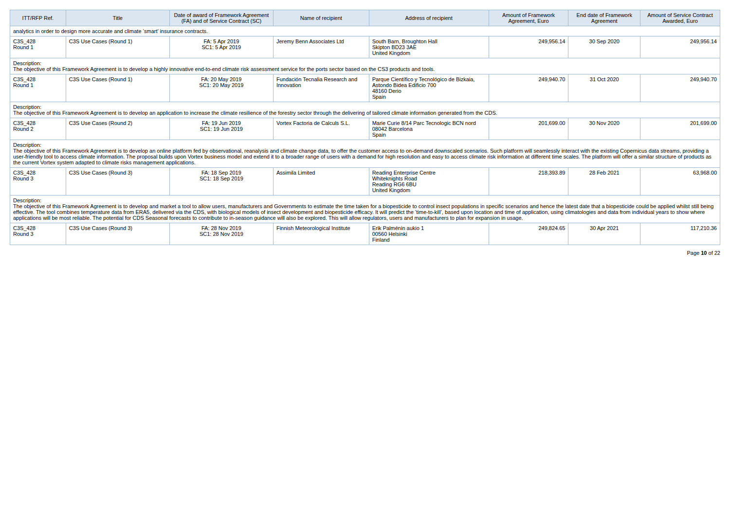| ITT/RFP Ref. | Title | Date of award of Framework Agreement (FA) and of Service Contract (SC) | Name of recipient | Address of recipient | Amount of Framework Agreement, Euro | End date of Framework Agreement | Amount of Service Contract Awarded, Euro |
| --- | --- | --- | --- | --- | --- | --- | --- |
| analytics in order to design more accurate and climate ‘smart’ insurance contracts. |
| C3S_428 Round 1 | C3S Use Cases (Round 1) | FA: 5 Apr 2019 SC1: 5 Apr 2019 | Jeremy Benn Associates Ltd | South Barn, Broughton Hall Skipton BD23 3AE United Kingdom | 249,956.14 | 30 Sep 2020 | 249,956.14 |
| Description: The objective of this Framework Agreement is to develop a highly innovative end-to-end climate risk assessment service for the ports sector based on the CS3 products and tools. |
| C3S_428 Round 1 | C3S Use Cases (Round 1) | FA: 20 May 2019 SC1: 20 May 2019 | Fundación Tecnalia Research and Innovation | Parque Científico y Tecnológico de Bizkaia, Astondo Bidea Edificio 700 48160 Derio Spain | 249,940.70 | 31 Oct 2020 | 249,940.70 |
| Description: The objective of this Framework Agreement is to develop an application to increase the climate resilience of the forestry sector through the delivering of tailored climate information generated from the CDS. |
| C3S_428 Round 2 | C3S Use Cases (Round 2) | FA: 19 Jun 2019 SC1: 19 Jun 2019 | Vortex Factoria de Calculs S.L. | Marie Curie 8/14 Parc Tecnologic BCN nord 08042 Barcelona Spain | 201,699.00 | 30 Nov 2020 | 201,699.00 |
| Description: The objective of this Framework Agreement is to develop an online platform fed by observational, reanalysis and climate change data, to offer the customer access to on-demand downscaled scenarios. Such platform will seamlessly interact with the existing Copernicus data streams, providing a user-friendly tool to access climate information. The proposal builds upon Vortex business model and extend it to a broader range of users with a demand for high resolution and easy to access climate risk information at different time scales. The platform will offer a similar structure of products as the current Vortex system adapted to climate risks management applications. |
| C3S_428 Round 3 | C3S Use Cases (Round 3) | FA: 18 Sep 2019 SC1: 18 Sep 2019 | Assimila Limited | Reading Enterprise Centre Whiteknights Road Reading RG6 6BU United Kingdom | 218,393.89 | 28 Feb 2021 | 63,968.00 |
| Description: The objective of this Framework Agreement is to develop and market a tool to allow users, manufacturers and Governments to estimate the time taken for a biopesticide to control insect populations in specific scenarios and hence the latest date that a biopesticide could be applied whilst still being effective. The tool combines temperature data from ERA5, delivered via the CDS, with biological models of insect development and biopesticide efficacy. It will predict the ‘time-to-kill’, based upon location and time of application, using climatologies and data from individual years to show where applications will be most reliable. The potential for CDS Seasonal forecasts to contribute to in-season guidance will also be explored. This will allow regulators, users and manufacturers to plan for expansion in usage. |
| C3S_428 Round 3 | C3S Use Cases (Round 3) | FA: 28 Nov 2019 SC1: 28 Nov 2019 | Finnish Meteorological Institute | Erik Palménin aukio 1 00560 Helsinki Finland | 249,824.65 | 30 Apr 2021 | 117,210.36 |
Page 10 of 22